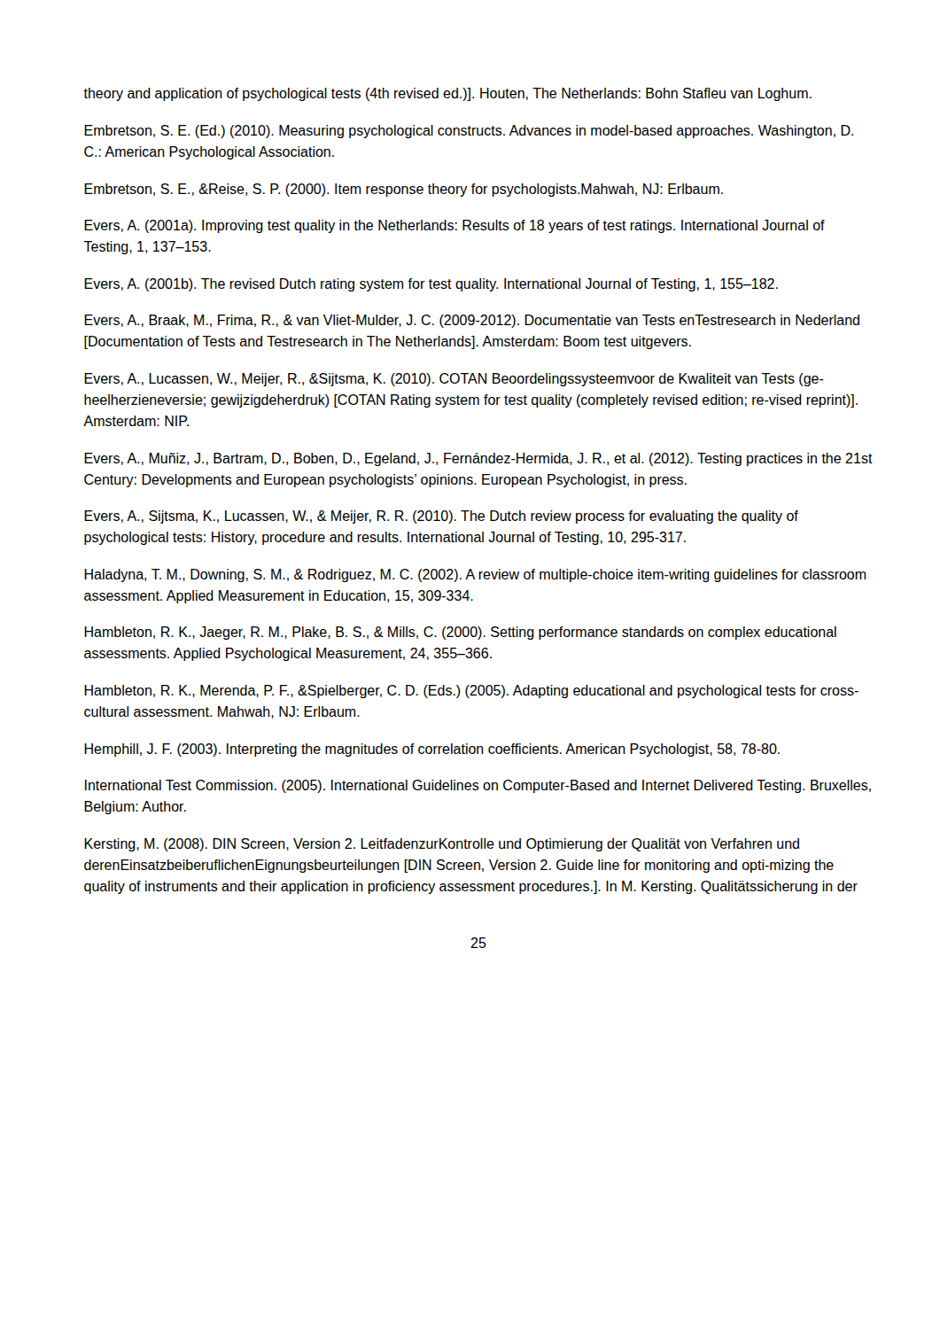theory and application of psychological tests (4th revised ed.)]. Houten, The Netherlands: Bohn Stafleu van Loghum.
Embretson, S. E. (Ed.) (2010). Measuring psychological constructs. Advances in model-based approaches. Washington, D. C.: American Psychological Association.
Embretson, S. E., &Reise, S. P. (2000). Item response theory for psychologists.Mahwah, NJ: Erlbaum.
Evers, A. (2001a). Improving test quality in the Netherlands: Results of 18 years of test ratings. International Journal of Testing, 1, 137–153.
Evers, A. (2001b). The revised Dutch rating system for test quality. International Journal of Testing, 1, 155–182.
Evers, A., Braak, M., Frima, R., & van Vliet-Mulder, J. C. (2009-2012). Documentatie van Tests enTestresearch in Nederland [Documentation of Tests and Testresearch in The Netherlands]. Amsterdam: Boom test uitgevers.
Evers, A., Lucassen, W., Meijer, R., &Sijtsma, K. (2010). COTAN Beoordelingssysteemvoor de Kwaliteit van Tests (ge-heelherzieneversie; gewijzigdeherdruk) [COTAN Rating system for test quality (completely revised edition; re-vised reprint)]. Amsterdam: NIP.
Evers, A., Muñiz, J., Bartram, D., Boben, D., Egeland, J., Fernández-Hermida, J. R., et al. (2012). Testing practices in the 21st Century: Developments and European psychologists’ opinions. European Psychologist, in press.
Evers, A., Sijtsma, K., Lucassen, W., & Meijer, R. R. (2010). The Dutch review process for evaluating the quality of psychological tests: History, procedure and results. International Journal of Testing, 10, 295-317.
Haladyna, T. M., Downing, S. M., & Rodriguez, M. C. (2002). A review of multiple-choice item-writing guidelines for classroom assessment. Applied Measurement in Education, 15, 309-334.
Hambleton, R. K., Jaeger, R. M., Plake, B. S., & Mills, C. (2000). Setting performance standards on complex educational assessments. Applied Psychological Measurement, 24, 355–366.
Hambleton, R. K., Merenda, P. F., &Spielberger, C. D. (Eds.) (2005). Adapting educational and psychological tests for cross-cultural assessment. Mahwah, NJ: Erlbaum.
Hemphill, J. F. (2003). Interpreting the magnitudes of correlation coefficients. American Psychologist, 58, 78-80.
International Test Commission. (2005). International Guidelines on Computer-Based and Internet Delivered Testing. Bruxelles, Belgium: Author.
Kersting, M. (2008). DIN Screen, Version 2. LeitfadenzurKontrolle und Optimierung der Qualität von Verfahren und derenEinsatzbeiberuflichenEignungsbeurteilungen [DIN Screen, Version 2. Guide line for monitoring and opti-mizing the quality of instruments and their application in proficiency assessment procedures.]. In M. Kersting. Qualitätssicherung in der
25